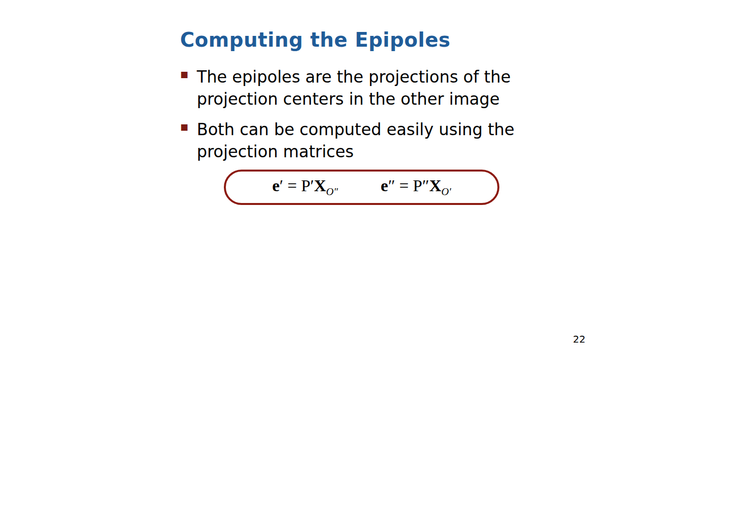Computing the Epipoles
The epipoles are the projections of the projection centers in the other image
Both can be computed easily using the projection matrices
e′ = P′XO″ e″ = P″XO′
22